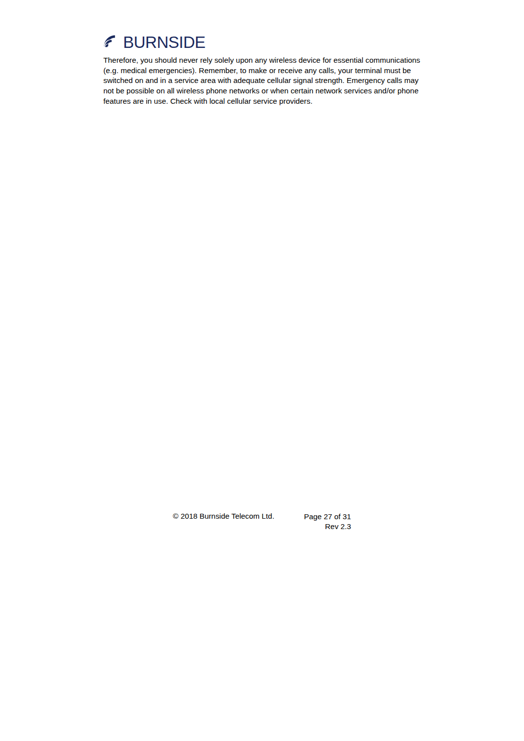BURNSIDE
Therefore, you should never rely solely upon any wireless device for essential communications (e.g. medical emergencies). Remember, to make or receive any calls, your terminal must be switched on and in a service area with adequate cellular signal strength. Emergency calls may not be possible on all wireless phone networks or when certain network services and/or phone features are in use. Check with local cellular service providers.
© 2018 Burnside Telecom Ltd.
Page 27 of 31
Rev 2.3